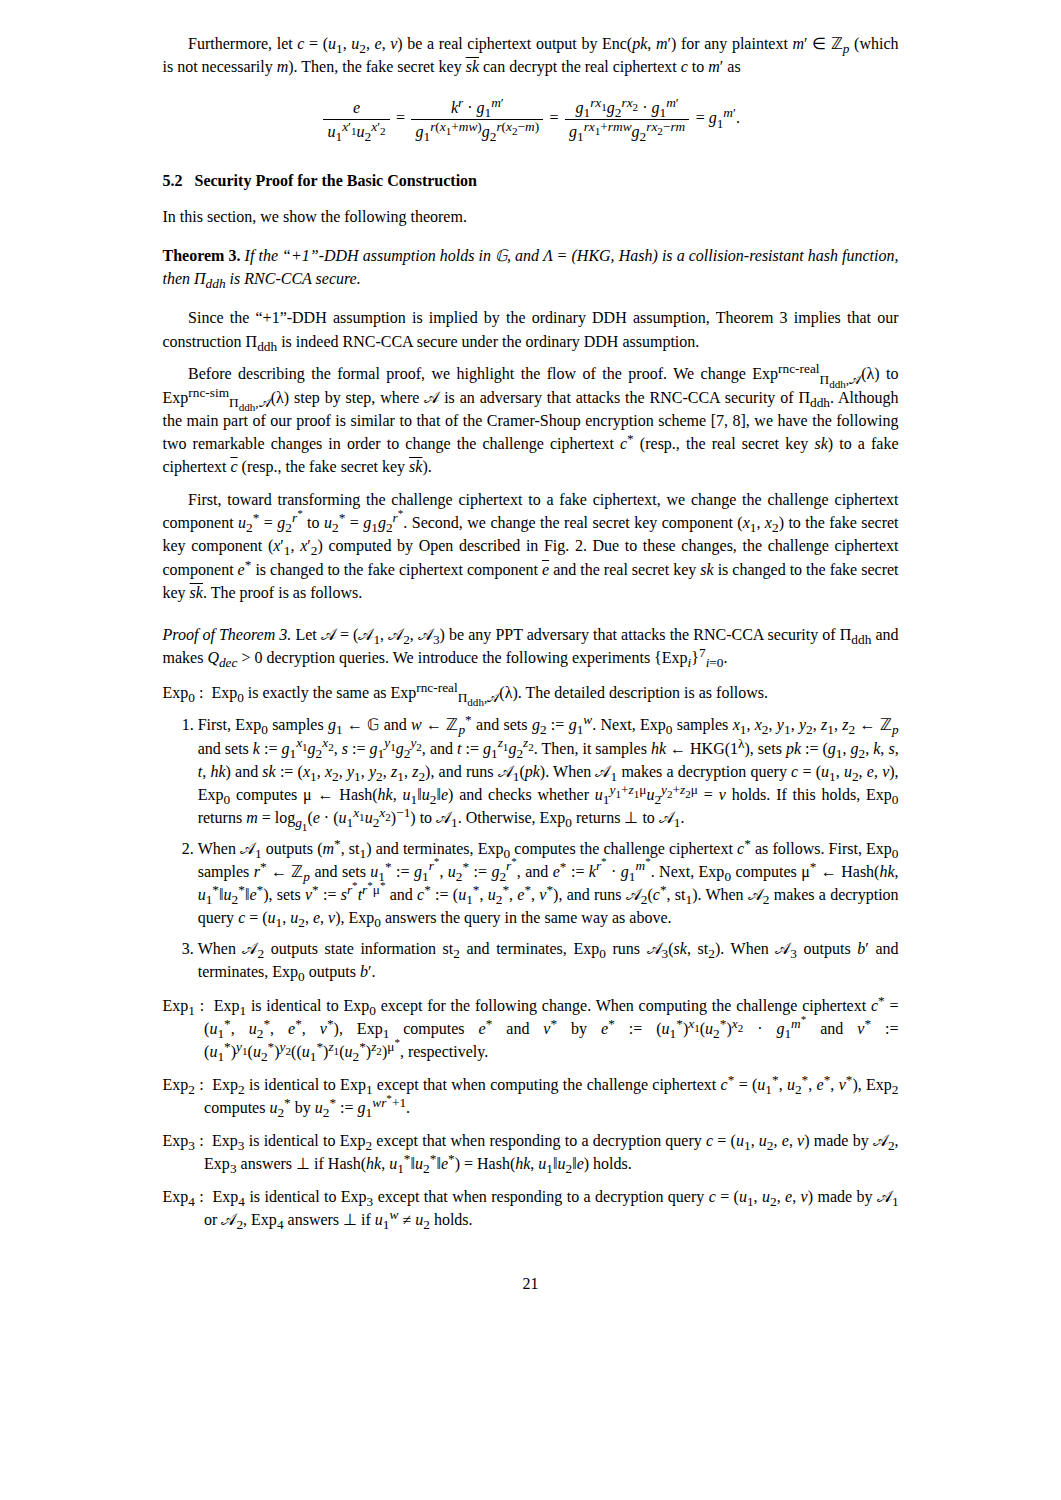Furthermore, let c = (u1, u2, e, v) be a real ciphertext output by Enc(pk, m′) for any plaintext m′ ∈ ℤp (which is not necessarily m). Then, the fake secret key sk can decrypt the real ciphertext c to m′ as
eu1x′1u2x′2 = kr · g1m′g1r(x1+mw)g2r(x2−m) = g1rx1g2rx2 · g1m′g1rx1+rmwg2rx2−rm = g1m′.
5.2 Security Proof for the Basic Construction
In this section, we show the following theorem.
Theorem 3. If the “+1”-DDH assumption holds in 𝔾, and Λ = (HKG, Hash) is a collision-resistant hash function, then Πddh is RNC-CCA secure.
Since the “+1”-DDH assumption is implied by the ordinary DDH assumption, Theorem 3 implies that our construction Πddh is indeed RNC-CCA secure under the ordinary DDH assumption.
Before describing the formal proof, we highlight the flow of the proof. We change Exprnc-realΠddh,𝒜(λ) to Exprnc-simΠddh,𝒜(λ) step by step, where 𝒜 is an adversary that attacks the RNC-CCA security of Πddh. Although the main part of our proof is similar to that of the Cramer-Shoup encryption scheme [7, 8], we have the following two remarkable changes in order to change the challenge ciphertext c* (resp., the real secret key sk) to a fake ciphertext c (resp., the fake secret key sk).
First, toward transforming the challenge ciphertext to a fake ciphertext, we change the challenge ciphertext component u2* = g2r* to u2* = g1g2r*. Second, we change the real secret key component (x1, x2) to the fake secret key component (x′1, x′2) computed by Open described in Fig. 2. Due to these changes, the challenge ciphertext component e* is changed to the fake ciphertext component e and the real secret key sk is changed to the fake secret key sk. The proof is as follows.
Proof of Theorem 3. Let 𝒜 = (𝒜1, 𝒜2, 𝒜3) be any PPT adversary that attacks the RNC-CCA security of Πddh and makes Qdec > 0 decryption queries. We introduce the following experiments {Expi}7i=0.
Exp0 : Exp0 is exactly the same as Exprnc-realΠddh,𝒜(λ). The detailed description is as follows.
First, Exp0 samples g1 ← 𝔾 and w ← ℤp* and sets g2 := g1w. Next, Exp0 samples x1, x2, y1, y2, z1, z2 ← ℤp and sets k := g1x1g2x2, s := g1y1g2y2, and t := g1z1g2z2. Then, it samples hk ← HKG(1λ), sets pk := (g1, g2, k, s, t, hk) and sk := (x1, x2, y1, y2, z1, z2), and runs 𝒜1(pk). When 𝒜1 makes a decryption query c = (u1, u2, e, v), Exp0 computes μ ← Hash(hk, u1‖u2‖e) and checks whether u1y1+z1μu2y2+z2μ = v holds. If this holds, Exp0 returns m = logg1(e · (u1x1u2x2)−1) to 𝒜1. Otherwise, Exp0 returns ⊥ to 𝒜1.
When 𝒜1 outputs (m*, st1) and terminates, Exp0 computes the challenge ciphertext c* as follows. First, Exp0 samples r* ← ℤp and sets u1* := g1r*, u2* := g2r*, and e* := kr* · g1m*. Next, Exp0 computes μ* ← Hash(hk, u1*‖u2*‖e*), sets v* := sr*tr*μ* and c* := (u1*, u2*, e*, v*), and runs 𝒜2(c*, st1). When 𝒜2 makes a decryption query c = (u1, u2, e, v), Exp0 answers the query in the same way as above.
When 𝒜2 outputs state information st2 and terminates, Exp0 runs 𝒜3(sk, st2). When 𝒜3 outputs b′ and terminates, Exp0 outputs b′.
Exp1 : Exp1 is identical to Exp0 except for the following change. When computing the challenge ciphertext c* = (u1*, u2*, e*, v*), Exp1 computes e* and v* by e* := (u1*)x1(u2*)x2 · g1m* and v* := (u1*)y1(u2*)y2((u1*)z1(u2*)z2)μ*, respectively.
Exp2 : Exp2 is identical to Exp1 except that when computing the challenge ciphertext c* = (u1*, u2*, e*, v*), Exp2 computes u2* by u2* := g1wr*+1.
Exp3 : Exp3 is identical to Exp2 except that when responding to a decryption query c = (u1, u2, e, v) made by 𝒜2, Exp3 answers ⊥ if Hash(hk, u1*‖u2*‖e*) = Hash(hk, u1‖u2‖e) holds.
Exp4 : Exp4 is identical to Exp3 except that when responding to a decryption query c = (u1, u2, e, v) made by 𝒜1 or 𝒜2, Exp4 answers ⊥ if u1w ≠ u2 holds.
21